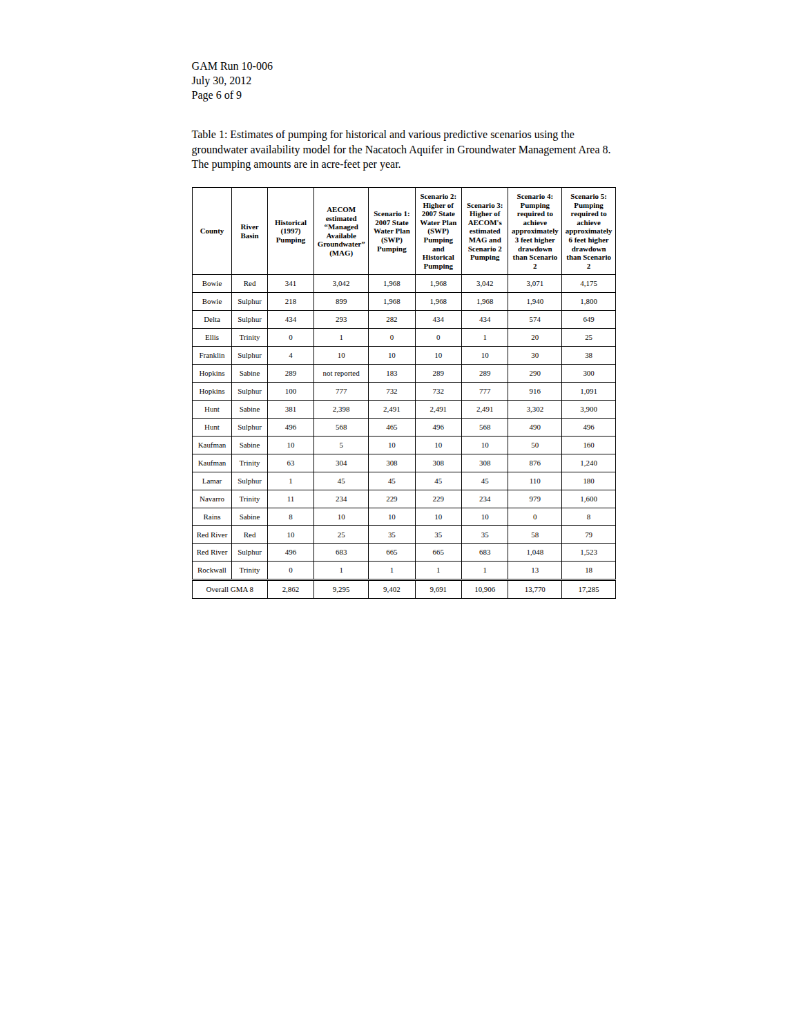GAM Run 10-006
July 30, 2012
Page 6 of 9
Table 1: Estimates of pumping for historical and various predictive scenarios using the groundwater availability model for the Nacatoch Aquifer in Groundwater Management Area 8. The pumping amounts are in acre-feet per year.
| County | River Basin | Historical (1997) Pumping | AECOM estimated “Managed Available Groundwater” (MAG) | Scenario 1: 2007 State Water Plan (SWP) Pumping | Scenario 2: Higher of 2007 State Water Plan (SWP) Pumping and Historical Pumping | Scenario 3: Higher of AECOM's estimated MAG and Scenario 2 Pumping | Scenario 4: Pumping required to achieve approximately 3 feet higher drawdown than Scenario 2 | Scenario 5: Pumping required to achieve approximately 6 feet higher drawdown than Scenario 2 |
| --- | --- | --- | --- | --- | --- | --- | --- | --- |
| Bowie | Red | 341 | 3,042 | 1,968 | 1,968 | 3,042 | 3,071 | 4,175 |
| Bowie | Sulphur | 218 | 899 | 1,968 | 1,968 | 1,968 | 1,940 | 1,800 |
| Delta | Sulphur | 434 | 293 | 282 | 434 | 434 | 574 | 649 |
| Ellis | Trinity | 0 | 1 | 0 | 0 | 1 | 20 | 25 |
| Franklin | Sulphur | 4 | 10 | 10 | 10 | 10 | 30 | 38 |
| Hopkins | Sabine | 289 | not reported | 183 | 289 | 289 | 290 | 300 |
| Hopkins | Sulphur | 100 | 777 | 732 | 732 | 777 | 916 | 1,091 |
| Hunt | Sabine | 381 | 2,398 | 2,491 | 2,491 | 2,491 | 3,302 | 3,900 |
| Hunt | Sulphur | 496 | 568 | 465 | 496 | 568 | 490 | 496 |
| Kaufman | Sabine | 10 | 5 | 10 | 10 | 10 | 50 | 160 |
| Kaufman | Trinity | 63 | 304 | 308 | 308 | 308 | 876 | 1,240 |
| Lamar | Sulphur | 1 | 45 | 45 | 45 | 45 | 110 | 180 |
| Navarro | Trinity | 11 | 234 | 229 | 229 | 234 | 979 | 1,600 |
| Rains | Sabine | 8 | 10 | 10 | 10 | 10 | 0 | 8 |
| Red River | Red | 10 | 25 | 35 | 35 | 35 | 58 | 79 |
| Red River | Sulphur | 496 | 683 | 665 | 665 | 683 | 1,048 | 1,523 |
| Rockwall | Trinity | 0 | 1 | 1 | 1 | 1 | 13 | 18 |
| Overall GMA 8 | 2,862 | 9,295 | 9,402 | 9,691 | 10,906 | 13,770 | 17,285 |